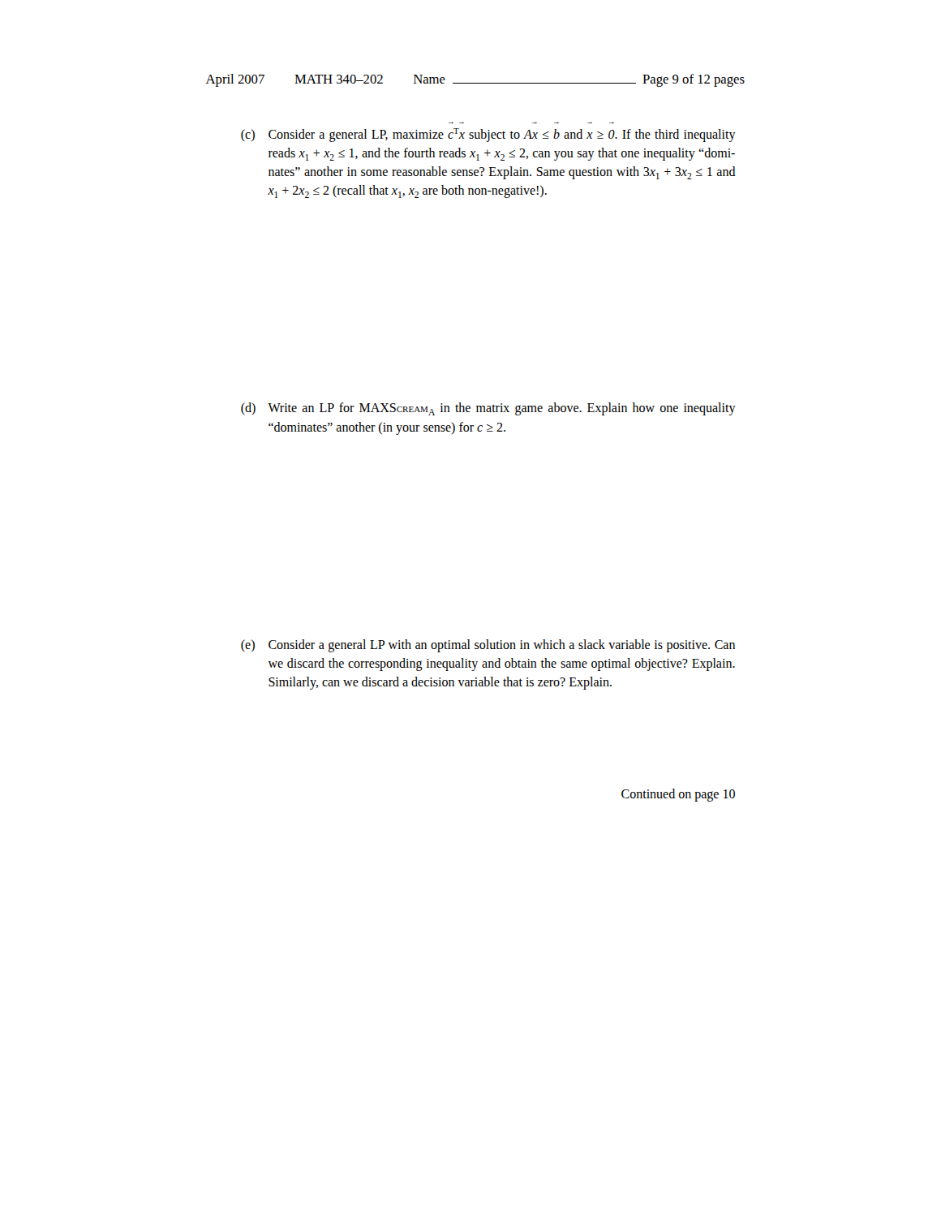April 2007 MATH 340–202 Name Page 9 of 12 pages
(c) Consider a general LP, maximize cTx subject to Ax ≤ b and x ≥ 0. If the third inequality reads x1 + x2 ≤ 1, and the fourth reads x1 + x2 ≤ 2, can you say that one inequality “dominates” another in some reasonable sense? Explain. Same question with 3x1 + 3x2 ≤ 1 and x1 + 2x2 ≤ 2 (recall that x1, x2 are both non-negative!).
(d) Write an LP for MAXScreamA in the matrix game above. Explain how one inequality “dominates” another (in your sense) for c ≥ 2.
(e) Consider a general LP with an optimal solution in which a slack variable is positive. Can we discard the corresponding inequality and obtain the same optimal objective? Explain. Similarly, can we discard a decision variable that is zero? Explain.
Continued on page 10